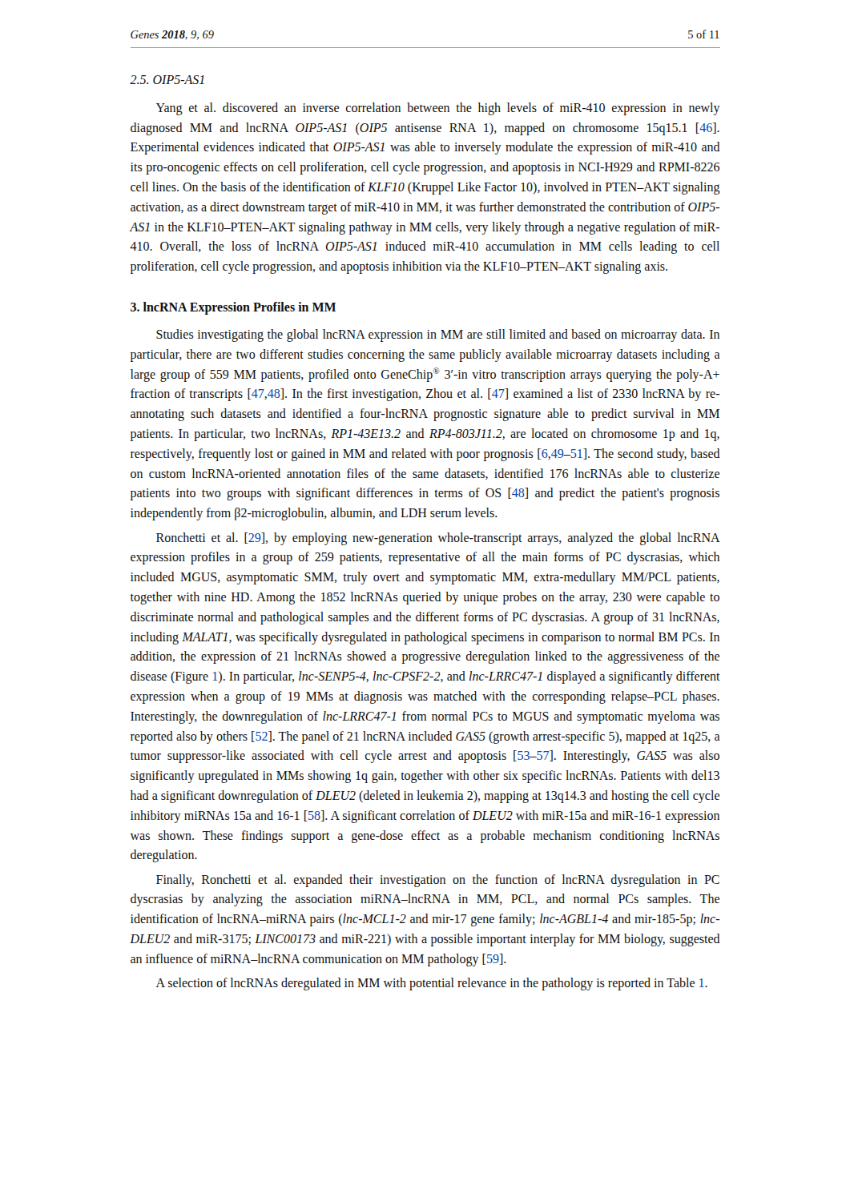Genes 2018, 9, 69 5 of 11
2.5. OIP5-AS1
Yang et al. discovered an inverse correlation between the high levels of miR-410 expression in newly diagnosed MM and lncRNA OIP5-AS1 (OIP5 antisense RNA 1), mapped on chromosome 15q15.1 [46]. Experimental evidences indicated that OIP5-AS1 was able to inversely modulate the expression of miR-410 and its pro-oncogenic effects on cell proliferation, cell cycle progression, and apoptosis in NCI-H929 and RPMI-8226 cell lines. On the basis of the identification of KLF10 (Kruppel Like Factor 10), involved in PTEN–AKT signaling activation, as a direct downstream target of miR-410 in MM, it was further demonstrated the contribution of OIP5-AS1 in the KLF10–PTEN–AKT signaling pathway in MM cells, very likely through a negative regulation of miR-410. Overall, the loss of lncRNA OIP5-AS1 induced miR-410 accumulation in MM cells leading to cell proliferation, cell cycle progression, and apoptosis inhibition via the KLF10–PTEN–AKT signaling axis.
3. lncRNA Expression Profiles in MM
Studies investigating the global lncRNA expression in MM are still limited and based on microarray data. In particular, there are two different studies concerning the same publicly available microarray datasets including a large group of 559 MM patients, profiled onto GeneChip® 3′-in vitro transcription arrays querying the poly-A+ fraction of transcripts [47,48]. In the first investigation, Zhou et al. [47] examined a list of 2330 lncRNA by re-annotating such datasets and identified a four-lncRNA prognostic signature able to predict survival in MM patients. In particular, two lncRNAs, RP1-43E13.2 and RP4-803J11.2, are located on chromosome 1p and 1q, respectively, frequently lost or gained in MM and related with poor prognosis [6,49–51]. The second study, based on custom lncRNA-oriented annotation files of the same datasets, identified 176 lncRNAs able to clusterize patients into two groups with significant differences in terms of OS [48] and predict the patient's prognosis independently from β2-microglobulin, albumin, and LDH serum levels.
Ronchetti et al. [29], by employing new-generation whole-transcript arrays, analyzed the global lncRNA expression profiles in a group of 259 patients, representative of all the main forms of PC dyscrasias, which included MGUS, asymptomatic SMM, truly overt and symptomatic MM, extra-medullary MM/PCL patients, together with nine HD. Among the 1852 lncRNAs queried by unique probes on the array, 230 were capable to discriminate normal and pathological samples and the different forms of PC dyscrasias. A group of 31 lncRNAs, including MALAT1, was specifically dysregulated in pathological specimens in comparison to normal BM PCs. In addition, the expression of 21 lncRNAs showed a progressive deregulation linked to the aggressiveness of the disease (Figure 1). In particular, lnc-SENP5-4, lnc-CPSF2-2, and lnc-LRRC47-1 displayed a significantly different expression when a group of 19 MMs at diagnosis was matched with the corresponding relapse–PCL phases. Interestingly, the downregulation of lnc-LRRC47-1 from normal PCs to MGUS and symptomatic myeloma was reported also by others [52]. The panel of 21 lncRNA included GAS5 (growth arrest-specific 5), mapped at 1q25, a tumor suppressor-like associated with cell cycle arrest and apoptosis [53–57]. Interestingly, GAS5 was also significantly upregulated in MMs showing 1q gain, together with other six specific lncRNAs. Patients with del13 had a significant downregulation of DLEU2 (deleted in leukemia 2), mapping at 13q14.3 and hosting the cell cycle inhibitory miRNAs 15a and 16-1 [58]. A significant correlation of DLEU2 with miR-15a and miR-16-1 expression was shown. These findings support a gene-dose effect as a probable mechanism conditioning lncRNAs deregulation.
Finally, Ronchetti et al. expanded their investigation on the function of lncRNA dysregulation in PC dyscrasias by analyzing the association miRNA–lncRNA in MM, PCL, and normal PCs samples. The identification of lncRNA–miRNA pairs (lnc-MCL1-2 and mir-17 gene family; lnc-AGBL1-4 and mir-185-5p; lnc-DLEU2 and miR-3175; LINC00173 and miR-221) with a possible important interplay for MM biology, suggested an influence of miRNA–lncRNA communication on MM pathology [59].
A selection of lncRNAs deregulated in MM with potential relevance in the pathology is reported in Table 1.